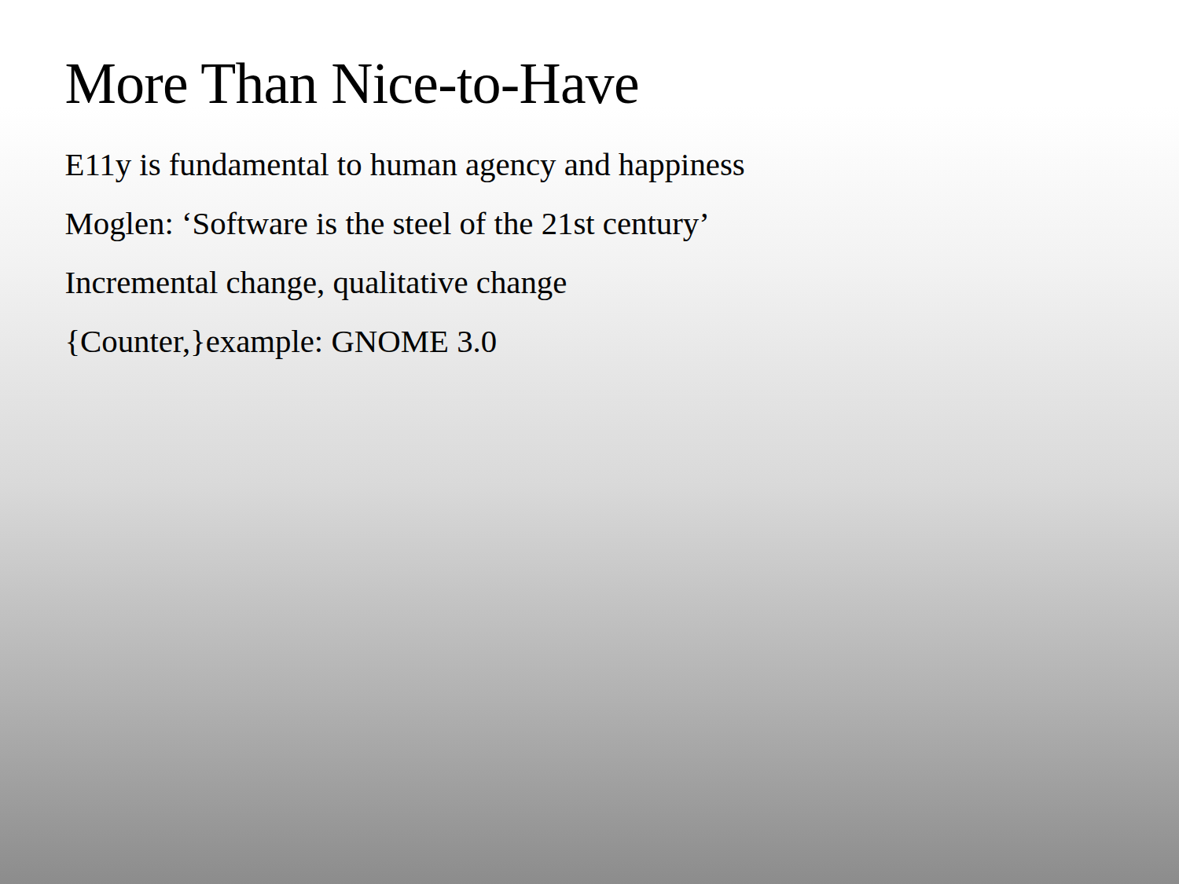More Than Nice-to-Have
E11y is fundamental to human agency and happiness
Moglen: ‘Software is the steel of the 21st century’
Incremental change, qualitative change
{Counter,}example: GNOME 3.0